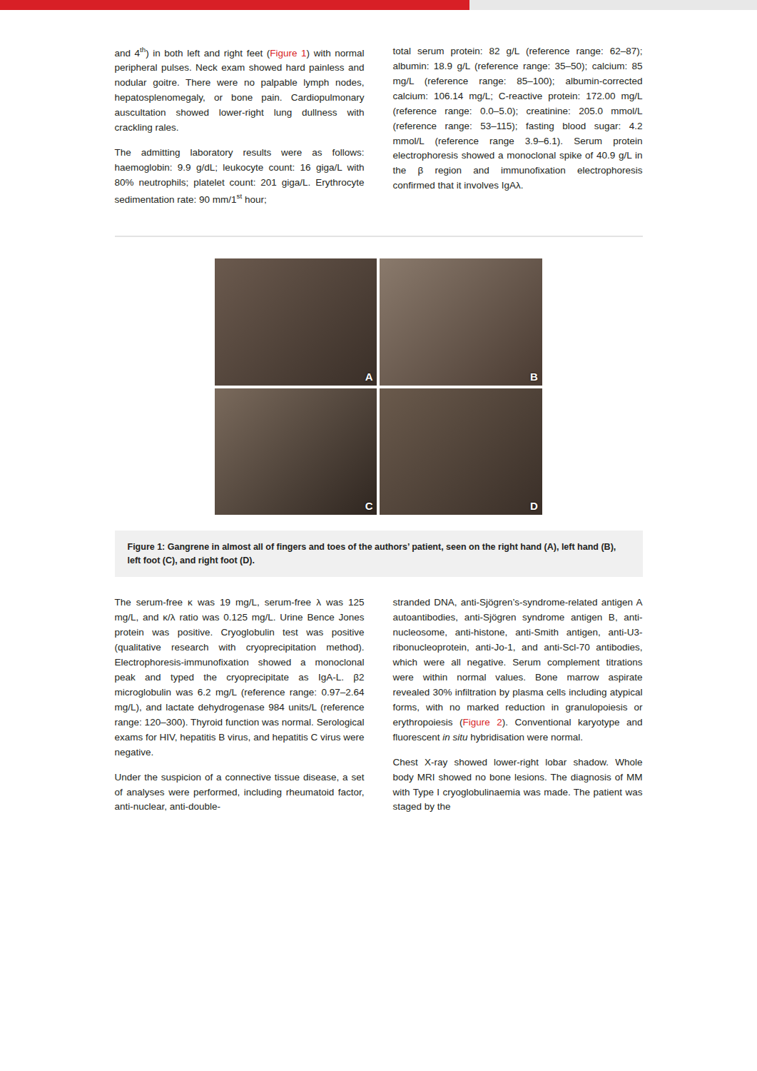and 4th) in both left and right feet (Figure 1) with normal peripheral pulses. Neck exam showed hard painless and nodular goitre. There were no palpable lymph nodes, hepatosplenomegaly, or bone pain. Cardiopulmonary auscultation showed lower-right lung dullness with crackling rales.
The admitting laboratory results were as follows: haemoglobin: 9.9 g/dL; leukocyte count: 16 giga/L with 80% neutrophils; platelet count: 201 giga/L. Erythrocyte sedimentation rate: 90 mm/1st hour;
total serum protein: 82 g/L (reference range: 62–87); albumin: 18.9 g/L (reference range: 35–50); calcium: 85 mg/L (reference range: 85–100); albumin-corrected calcium: 106.14 mg/L; C-reactive protein: 172.00 mg/L (reference range: 0.0–5.0); creatinine: 205.0 mmol/L (reference range: 53–115); fasting blood sugar: 4.2 mmol/L (reference range 3.9–6.1). Serum protein electrophoresis showed a monoclonal spike of 40.9 g/L in the β region and immunofixation electrophoresis confirmed that it involves IgAλ.
A
B
C
D
Figure 1: Gangrene in almost all of fingers and toes of the authors’ patient, seen on the right hand (A), left hand (B), left foot (C), and right foot (D).
The serum-free κ was 19 mg/L, serum-free λ was 125 mg/L, and κ/λ ratio was 0.125 mg/L. Urine Bence Jones protein was positive. Cryoglobulin test was positive (qualitative research with cryoprecipitation method). Electrophoresis-immunofixation showed a monoclonal peak and typed the cryoprecipitate as IgA-L. β2 microglobulin was 6.2 mg/L (reference range: 0.97–2.64 mg/L), and lactate dehydrogenase 984 units/L (reference range: 120–300). Thyroid function was normal. Serological exams for HIV, hepatitis B virus, and hepatitis C virus were negative.
Under the suspicion of a connective tissue disease, a set of analyses were performed, including rheumatoid factor, anti-nuclear, anti-double-
stranded DNA, anti-Sjögren’s-syndrome-related antigen A autoantibodies, anti-Sjögren syndrome antigen B, anti-nucleosome, anti-histone, anti-Smith antigen, anti-U3-ribonucleoprotein, anti-Jo-1, and anti-Scl-70 antibodies, which were all negative. Serum complement titrations were within normal values. Bone marrow aspirate revealed 30% infiltration by plasma cells including atypical forms, with no marked reduction in granulopoiesis or erythropoiesis (Figure 2). Conventional karyotype and fluorescent in situ hybridisation were normal.
Chest X-ray showed lower-right lobar shadow. Whole body MRI showed no bone lesions. The diagnosis of MM with Type I cryoglobulinaemia was made. The patient was staged by the